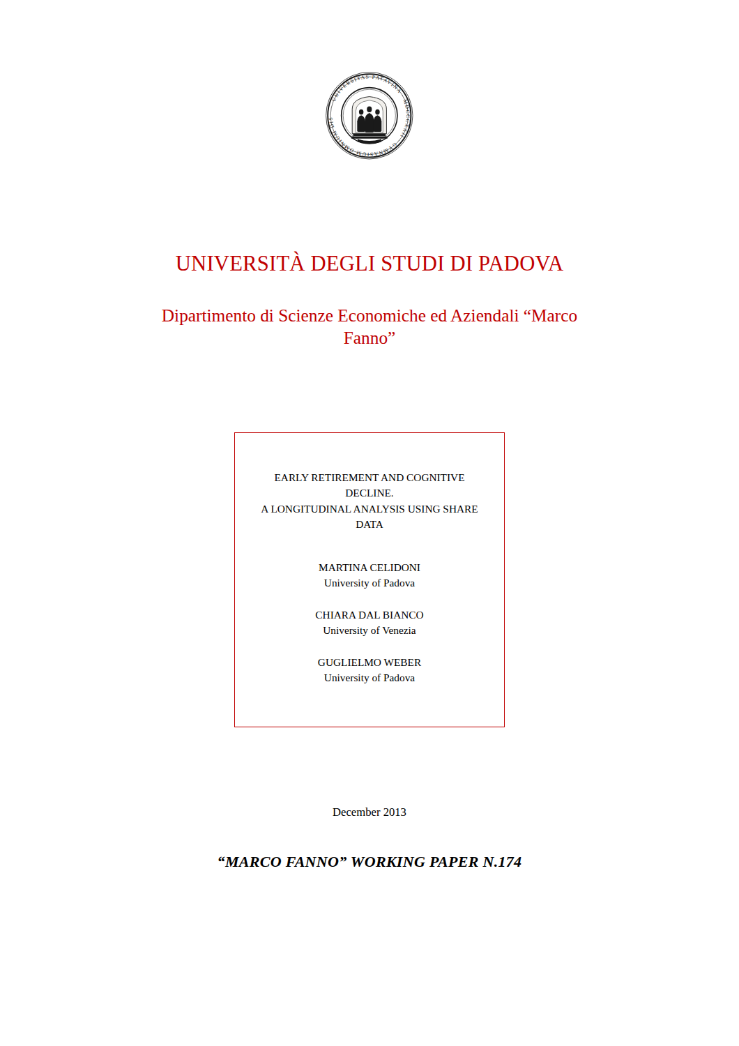UNIVERSITAS PATAVINA · MDCCCXXII · GYMNASIUM OMNIUM DISCIPLINARUM
UNIVERSITÀ DEGLI STUDI DI PADOVA
Dipartimento di Scienze Economiche ed Aziendali “Marco Fanno”
Early Retirement and Cognitive Decline.
A Longitudinal Analysis Using SHARE Data
Martina Celidoni University of Padova
Chiara Dal Bianco University of Venezia
Guglielmo Weber University of Padova
December 2013
“MARCO FANNO” WORKING PAPER N.174